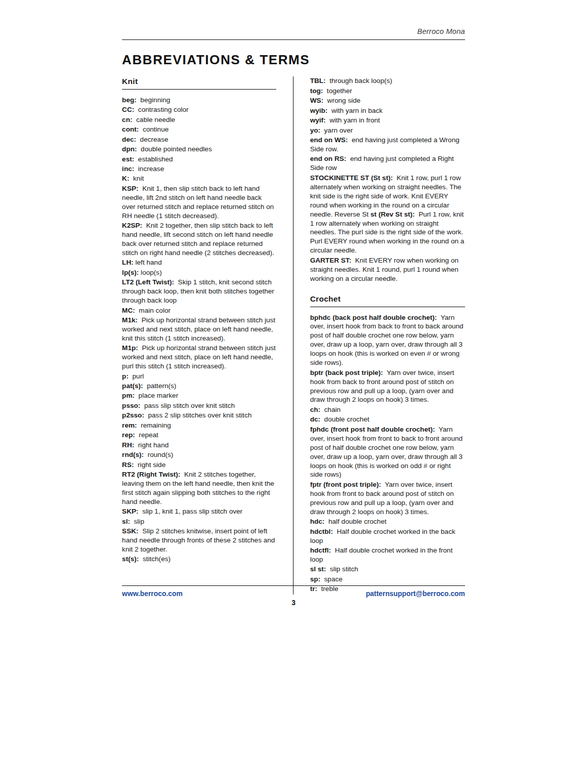Berroco Mona
ABBREVIATIONS & TERMS
Knit
beg: beginning
CC: contrasting color
cn: cable needle
cont: continue
dec: decrease
dpn: double pointed needles
est: established
inc: increase
K: knit
KSP: Knit 1, then slip stitch back to left hand needle, lift 2nd stitch on left hand needle back over returned stitch and replace returned stitch on RH needle (1 stitch decreased).
K2SP: Knit 2 together, then slip stitch back to left hand needle, lift second stitch on left hand needle back over returned stitch and replace returned stitch on right hand needle (2 stitches decreased).
LH: left hand
lp(s): loop(s)
LT2 (Left Twist): Skip 1 stitch, knit second stitch through back loop, then knit both stitches together through back loop
MC: main color
M1k: Pick up horizontal strand between stitch just worked and next stitch, place on left hand needle, knit this stitch (1 stitch increased).
M1p: Pick up horizontal strand between stitch just worked and next stitch, place on left hand needle, purl this stitch (1 stitch increased).
p: purl
pat(s): pattern(s)
pm: place marker
psso: pass slip stitch over knit stitch
p2sso: pass 2 slip stitches over knit stitch
rem: remaining
rep: repeat
RH: right hand
rnd(s): round(s)
RS: right side
RT2 (Right Twist): Knit 2 stitches together, leaving them on the left hand needle, then knit the first stitch again slipping both stitches to the right hand needle.
SKP: slip 1, knit 1, pass slip stitch over
sl: slip
SSK: Slip 2 stitches knitwise, insert point of left hand needle through fronts of these 2 stitches and knit 2 together.
st(s): stitch(es)
TBL: through back loop(s)
tog: together
WS: wrong side
wyib: with yarn in back
wyif: with yarn in front
yo: yarn over
end on WS: end having just completed a Wrong Side row.
end on RS: end having just completed a Right Side row
STOCKINETTE ST (St st): Knit 1 row, purl 1 row alternately when working on straight needles. The knit side is the right side of work. Knit EVERY round when working in the round on a circular needle. Reverse St st (Rev St st): Purl 1 row, knit 1 row alternately when working on straight needles. The purl side is the right side of the work. Purl EVERY round when working in the round on a circular needle.
GARTER ST: Knit EVERY row when working on straight needles. Knit 1 round, purl 1 round when working on a circular needle.
Crochet
bphdc (back post half double crochet): Yarn over, insert hook from back to front to back around post of half double crochet one row below, yarn over, draw up a loop, yarn over, draw through all 3 loops on hook (this is worked on even # or wrong side rows).
bptr (back post triple): Yarn over twice, insert hook from back to front around post of stitch on previous row and pull up a loop, (yarn over and draw through 2 loops on hook) 3 times.
ch: chain
dc: double crochet
fphdc (front post half double crochet): Yarn over, insert hook from front to back to front around post of half double crochet one row below, yarn over, draw up a loop, yarn over, draw through all 3 loops on hook (this is worked on odd # or right side rows)
fptr (front post triple): Yarn over twice, insert hook from front to back around post of stitch on previous row and pull up a loop, (yarn over and draw through 2 loops on hook) 3 times.
hdc: half double crochet
hdctbl: Half double crochet worked in the back loop
hdctfl: Half double crochet worked in the front loop
sl st: slip stitch
sp: space
tr: treble
www.berroco.com patternsupport@berroco.com
3